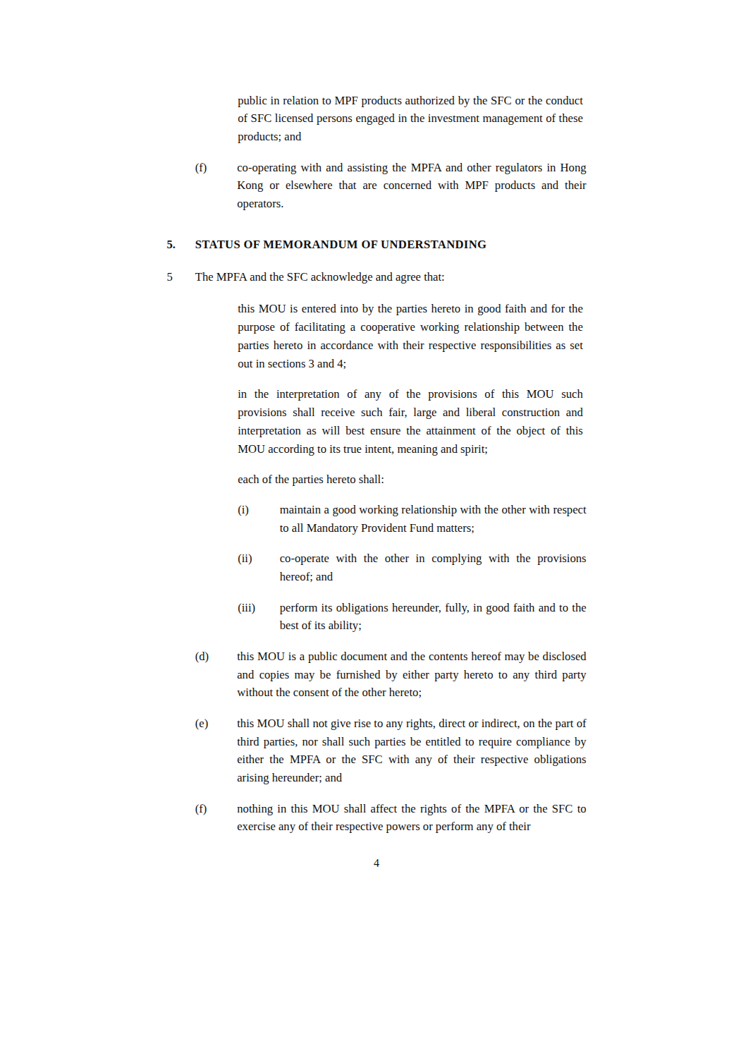public in relation to MPF products authorized by the SFC or the conduct of SFC licensed persons engaged in the investment management of these products; and
(f)
co-operating with and assisting the MPFA and other regulators in Hong Kong or elsewhere that are concerned with MPF products and their operators.
5.
STATUS OF MEMORANDUM OF UNDERSTANDING
5
The MPFA and the SFC acknowledge and agree that:
this MOU is entered into by the parties hereto in good faith and for the purpose of facilitating a cooperative working relationship between the parties hereto in accordance with their respective responsibilities as set out in sections 3 and 4;
in the interpretation of any of the provisions of this MOU such provisions shall receive such fair, large and liberal construction and interpretation as will best ensure the attainment of the object of this MOU according to its true intent, meaning and spirit;
each of the parties hereto shall:
(i)
maintain a good working relationship with the other with respect to all Mandatory Provident Fund matters;
(ii)
co-operate with the other in complying with the provisions hereof; and
(iii)
perform its obligations hereunder, fully, in good faith and to the best of its ability;
(d)
this MOU is a public document and the contents hereof may be disclosed and copies may be furnished by either party hereto to any third party without the consent of the other hereto;
(e)
this MOU shall not give rise to any rights, direct or indirect, on the part of third parties, nor shall such parties be entitled to require compliance by either the MPFA or the SFC with any of their respective obligations arising hereunder; and
(f)
nothing in this MOU shall affect the rights of the MPFA or the SFC to exercise any of their respective powers or perform any of their
4